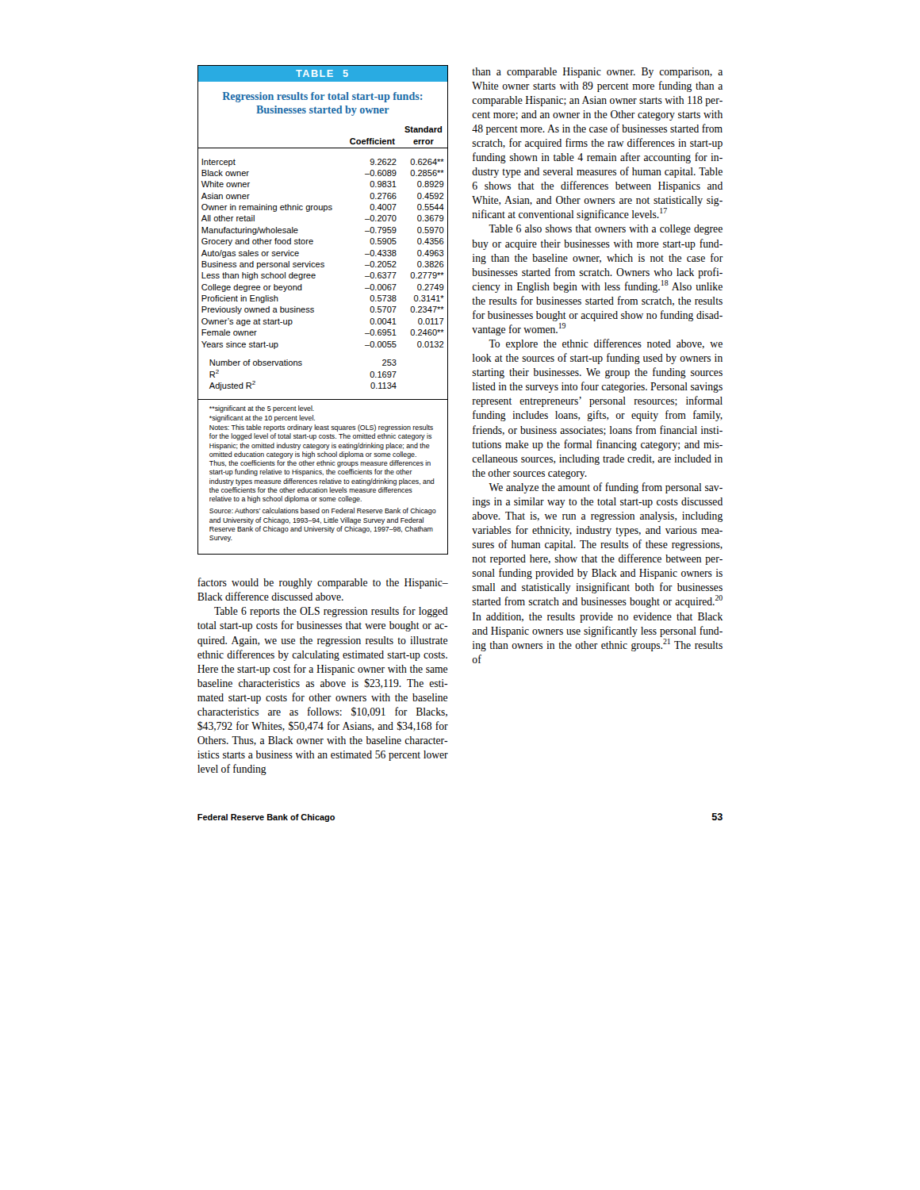TABLE 5
Regression results for total start-up funds:
Businesses started by owner
| | | Standard |
| --- | --- | --- |
| | Coefficient | error |
| Intercept | 9.2622 | 0.6264** |
| Black owner | –0.6089 | 0.2856** |
| White owner | 0.9831 | 0.8929 |
| Asian owner | 0.2766 | 0.4592 |
| Owner in remaining ethnic groups | 0.4007 | 0.5544 |
| All other retail | –0.2070 | 0.3679 |
| Manufacturing/wholesale | –0.7959 | 0.5970 |
| Grocery and other food store | 0.5905 | 0.4356 |
| Auto/gas sales or service | –0.4338 | 0.4963 |
| Business and personal services | –0.2052 | 0.3826 |
| Less than high school degree | –0.6377 | 0.2779** |
| College degree or beyond | –0.0067 | 0.2749 |
| Proficient in English | 0.5738 | 0.3141* |
| Previously owned a business | 0.5707 | 0.2347** |
| Owner’s age at start-up | 0.0041 | 0.0117 |
| Female owner | –0.6951 | 0.2460** |
| Years since start-up | –0.0055 | 0.0132 |
| Number of observations | 253 | |
| R 2 | 0.1697 | |
| Adjusted R 2 | 0.1134 | |
**significant at the 5 percent level.
*significant at the 10 percent level.
Notes: This table reports ordinary least squares (OLS) regression results for the logged level of total start-up costs. The omitted ethnic category is Hispanic; the omitted industry category is eating/drinking place; and the omitted education category is high school diploma or some college. Thus, the coefficients for the other ethnic groups measure differences in start-up funding relative to Hispanics, the coefficients for the other industry types measure differences relative to eating/drinking places, and the coefficients for the other education levels measure differences relative to a high school diploma or some college.
Source: Authors’ calculations based on Federal Reserve Bank of Chicago and University of Chicago, 1993–94, Little Village Survey and Federal Reserve Bank of Chicago and University of Chicago, 1997–98, Chatham Survey.
factors would be roughly comparable to the Hispanic–Black difference discussed above.
Table 6 reports the OLS regression results for logged total start-up costs for businesses that were bought or acquired. Again, we use the regression results to illustrate ethnic differences by calculating estimated start-up costs. Here the start-up cost for a Hispanic owner with the same baseline characteristics as above is $23,119. The estimated start-up costs for other owners with the baseline characteristics are as follows: $10,091 for Blacks, $43,792 for Whites, $50,474 for Asians, and $34,168 for Others. Thus, a Black owner with the baseline characteristics starts a business with an estimated 56 percent lower level of funding
than a comparable Hispanic owner. By comparison, a White owner starts with 89 percent more funding than a comparable Hispanic; an Asian owner starts with 118 percent more; and an owner in the Other category starts with 48 percent more. As in the case of businesses started from scratch, for acquired firms the raw differences in start-up funding shown in table 4 remain after accounting for industry type and several measures of human capital. Table 6 shows that the differences between Hispanics and White, Asian, and Other owners are not statistically significant at conventional significance levels.17
Table 6 also shows that owners with a college degree buy or acquire their businesses with more start-up funding than the baseline owner, which is not the case for businesses started from scratch. Owners who lack proficiency in English begin with less funding.18 Also unlike the results for businesses started from scratch, the results for businesses bought or acquired show no funding disadvantage for women.19
To explore the ethnic differences noted above, we look at the sources of start-up funding used by owners in starting their businesses. We group the funding sources listed in the surveys into four categories. Personal savings represent entrepreneurs’ personal resources; informal funding includes loans, gifts, or equity from family, friends, or business associates; loans from financial institutions make up the formal financing category; and miscellaneous sources, including trade credit, are included in the other sources category.
We analyze the amount of funding from personal savings in a similar way to the total start-up costs discussed above. That is, we run a regression analysis, including variables for ethnicity, industry types, and various measures of human capital. The results of these regressions, not reported here, show that the difference between personal funding provided by Black and Hispanic owners is small and statistically insignificant both for businesses started from scratch and businesses bought or acquired.20 In addition, the results provide no evidence that Black and Hispanic owners use significantly less personal funding than owners in the other ethnic groups.21 The results of
Federal Reserve Bank of Chicago
53